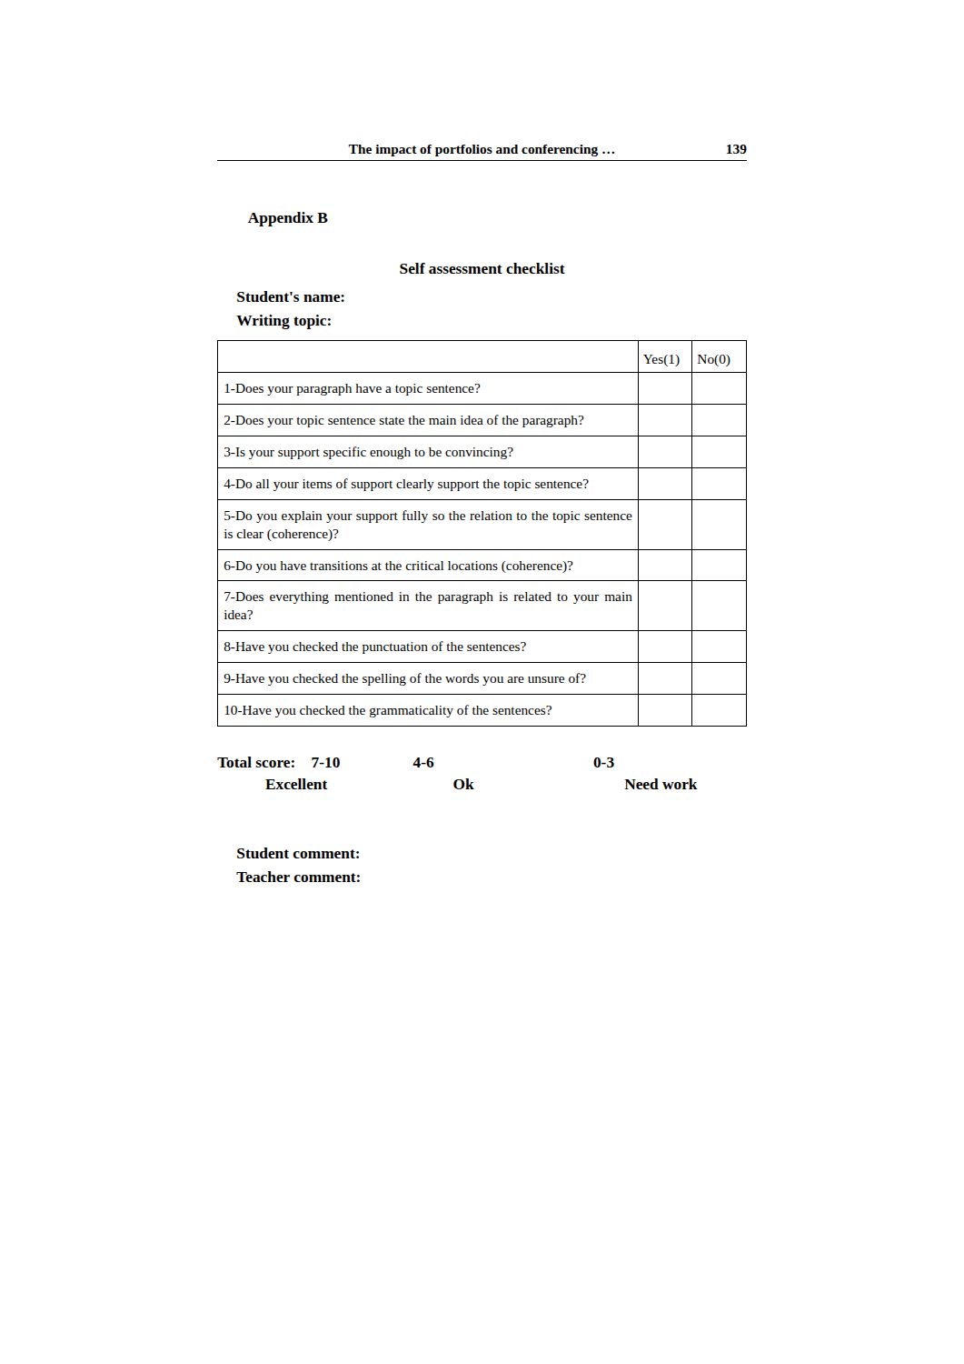The impact of portfolios and conferencing … 139
Appendix B
Self assessment checklist
Student's name:
Writing topic:
| | Yes(1) | No(0) |
| 1-Does your paragraph have a topic sentence? | | |
| 2-Does your topic sentence state the main idea of the paragraph? | | |
| 3-Is your support specific enough to be convincing? | | |
| 4-Do all your items of support clearly support the topic sentence? | | |
| 5-Do you explain your support fully so the relation to the topic sentence is clear (coherence)? | | |
| 6-Do you have transitions at the critical locations (coherence)? | | |
| 7-Does everything mentioned in the paragraph is related to your main idea? | | |
| 8-Have you checked the punctuation of the sentences? | | |
| 9-Have you checked the spelling of the words you are unsure of? | | |
| 10-Have you checked the grammaticality of the sentences? | | |
Total score: 7-10
4-6
0-3
Excellent
Ok
Need work
Student comment:
Teacher comment: